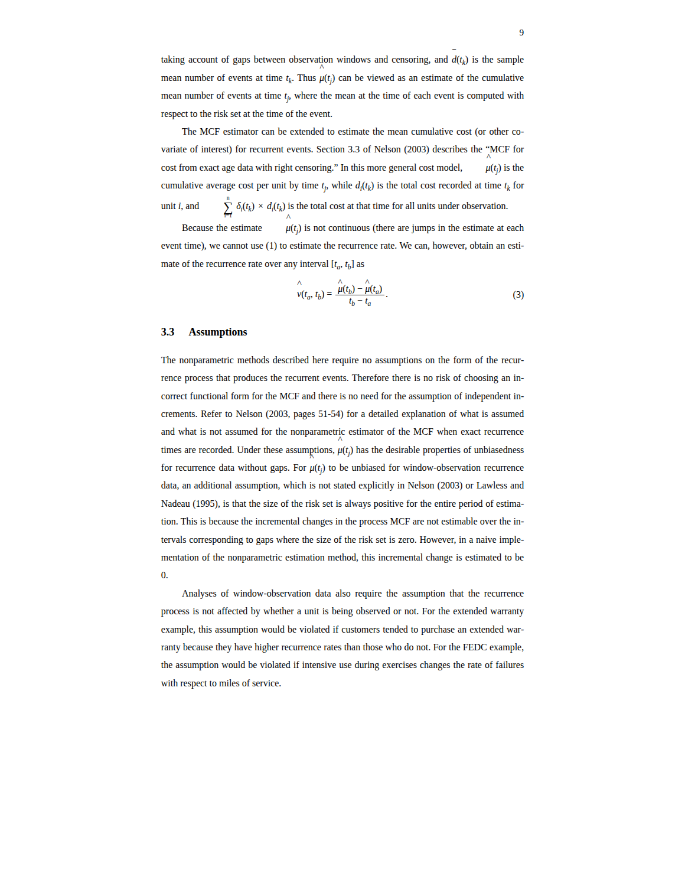9
taking account of gaps between observation windows and censoring, and d(tk) is the sample mean number of events at time tk. Thus μ(tj) can be viewed as an estimate of the cumulative mean number of events at time tj, where the mean at the time of each event is computed with respect to the risk set at the time of the event.
The MCF estimator can be extended to estimate the mean cumulative cost (or other covariate of interest) for recurrent events. Section 3.3 of Nelson (2003) describes the “MCF for cost from exact age data with right censoring.” In this more general cost model, μ(tj) is the cumulative average cost per unit by time tj, while di(tk) is the total cost recorded at time tk for unit i, and n∑i=1 δi(tk) × di(tk) is the total cost at that time for all units under observation.
Because the estimate μ(tj) is not continuous (there are jumps in the estimate at each event time), we cannot use (1) to estimate the recurrence rate. We can, however, obtain an estimate of the recurrence rate over any interval [ta, tb] as
ν(ta, tb) = μ(tb) − μ(ta) tb − ta . (3)
3.3 Assumptions
The nonparametric methods described here require no assumptions on the form of the recurrence process that produces the recurrent events. Therefore there is no risk of choosing an incorrect functional form for the MCF and there is no need for the assumption of independent increments. Refer to Nelson (2003, pages 51-54) for a detailed explanation of what is assumed and what is not assumed for the nonparametric estimator of the MCF when exact recurrence times are recorded. Under these assumptions, μ(tj) has the desirable properties of unbiasedness for recurrence data without gaps. For μ(tj) to be unbiased for window-observation recurrence data, an additional assumption, which is not stated explicitly in Nelson (2003) or Lawless and Nadeau (1995), is that the size of the risk set is always positive for the entire period of estimation. This is because the incremental changes in the process MCF are not estimable over the intervals corresponding to gaps where the size of the risk set is zero. However, in a naive implementation of the nonparametric estimation method, this incremental change is estimated to be 0.
Analyses of window-observation data also require the assumption that the recurrence process is not affected by whether a unit is being observed or not. For the extended warranty example, this assumption would be violated if customers tended to purchase an extended warranty because they have higher recurrence rates than those who do not. For the FEDC example, the assumption would be violated if intensive use during exercises changes the rate of failures with respect to miles of service.